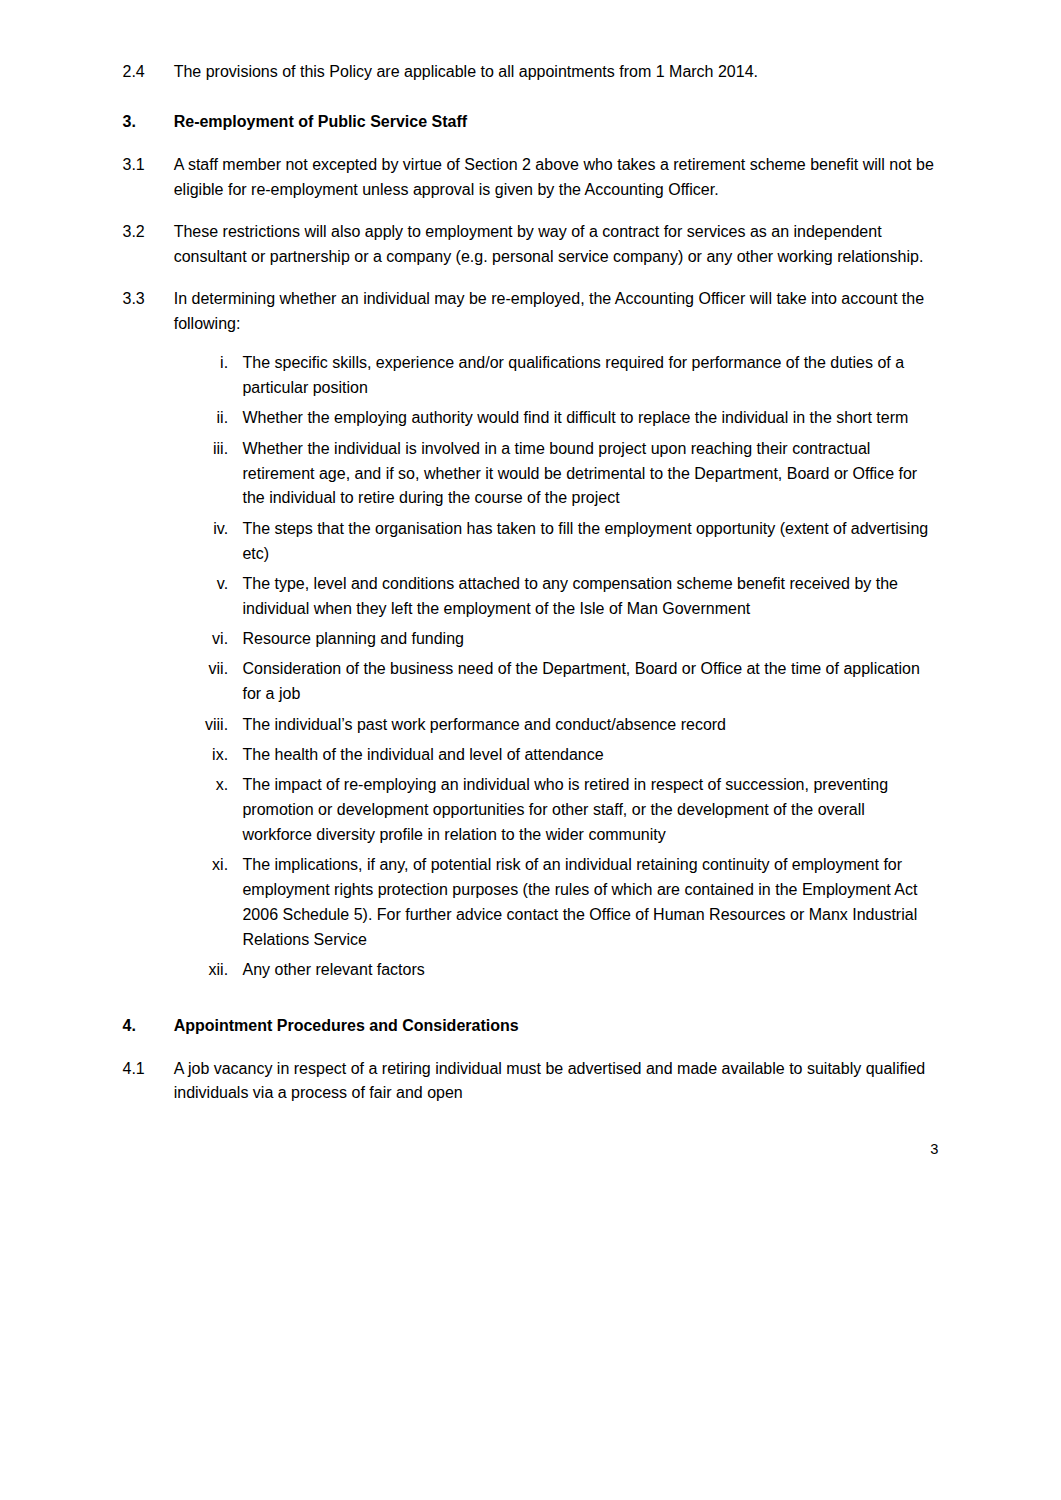2.4
The provisions of this Policy are applicable to all appointments from 1 March 2014.
3. Re-employment of Public Service Staff
3.1
A staff member not excepted by virtue of Section 2 above who takes a retirement scheme benefit will not be eligible for re-employment unless approval is given by the Accounting Officer.
3.2
These restrictions will also apply to employment by way of a contract for services as an independent consultant or partnership or a company (e.g. personal service company) or any other working relationship.
3.3
In determining whether an individual may be re-employed, the Accounting Officer will take into account the following:
i. The specific skills, experience and/or qualifications required for performance of the duties of a particular position
ii. Whether the employing authority would find it difficult to replace the individual in the short term
iii. Whether the individual is involved in a time bound project upon reaching their contractual retirement age, and if so, whether it would be detrimental to the Department, Board or Office for the individual to retire during the course of the project
iv. The steps that the organisation has taken to fill the employment opportunity (extent of advertising etc)
v. The type, level and conditions attached to any compensation scheme benefit received by the individual when they left the employment of the Isle of Man Government
vi. Resource planning and funding
vii. Consideration of the business need of the Department, Board or Office at the time of application for a job
viii. The individual’s past work performance and conduct/absence record
ix. The health of the individual and level of attendance
x. The impact of re-employing an individual who is retired in respect of succession, preventing promotion or development opportunities for other staff, or the development of the overall workforce diversity profile in relation to the wider community
xi. The implications, if any, of potential risk of an individual retaining continuity of employment for employment rights protection purposes (the rules of which are contained in the Employment Act 2006 Schedule 5). For further advice contact the Office of Human Resources or Manx Industrial Relations Service
xii. Any other relevant factors
4. Appointment Procedures and Considerations
4.1
A job vacancy in respect of a retiring individual must be advertised and made available to suitably qualified individuals via a process of fair and open
3